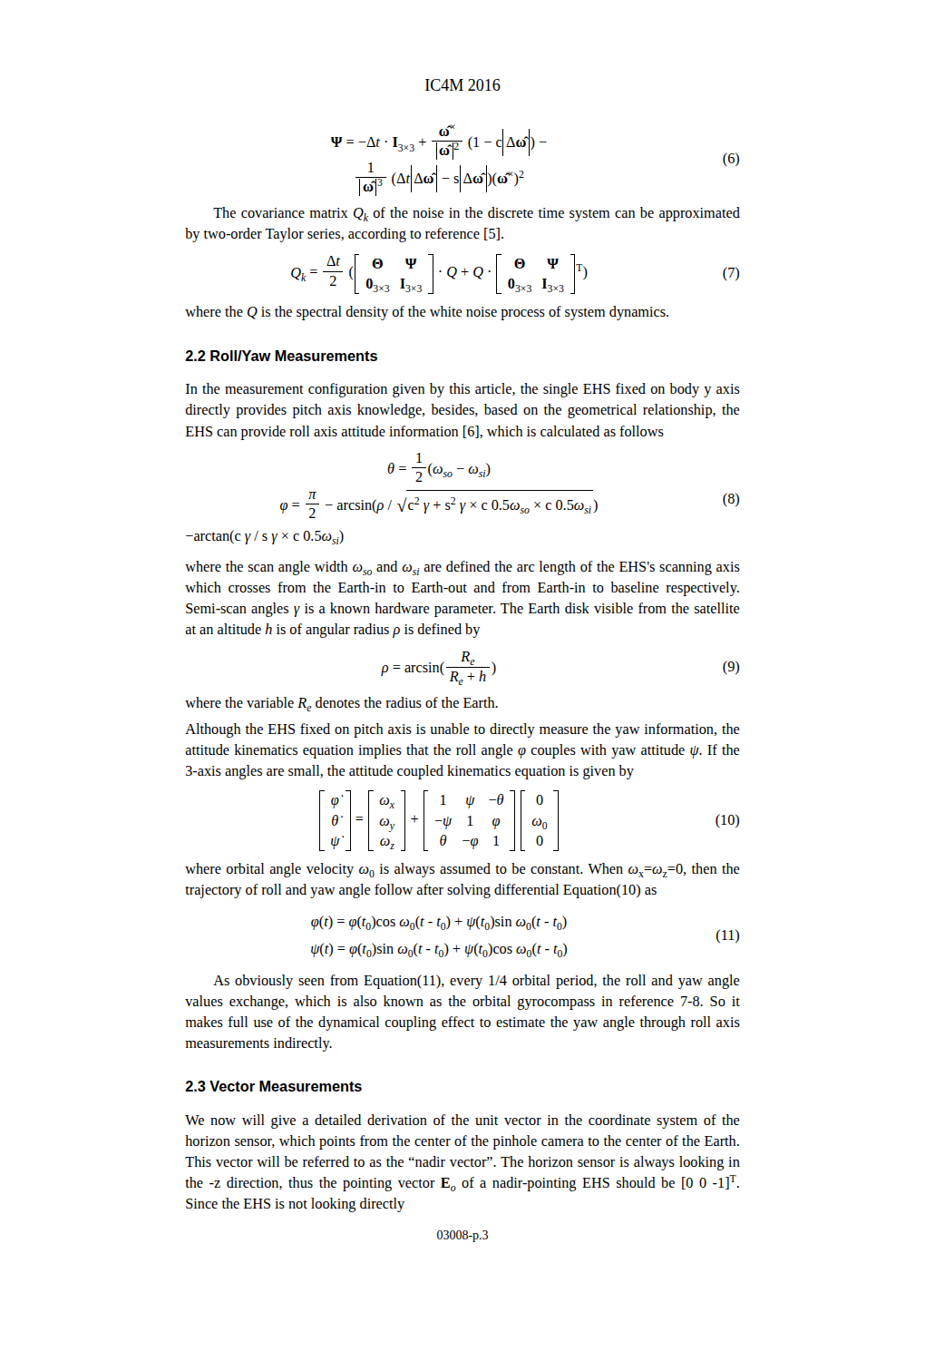IC4M 2016
Ψ = −Δt · I3×3 + ω̂× ω̂2 (1 − cΔω̂) −
1 ω̂3 (ΔtΔω̂ − sΔω̂)(ω̂×)2
(6)
The covariance matrix Qk of the noise in the discrete time system can be approximated by two-order Taylor series, according to reference [5].
Qk = Δt 2 (
| Θ | Ψ |
| 0 3×3 | I 3×3 |
· Q + Q ·
| Θ | Ψ |
| 0 3×3 | I 3×3 |
T)
(7)
where the Q is the spectral density of the white noise process of system dynamics.
2.2 Roll/Yaw Measurements
In the measurement configuration given by this article, the single EHS fixed on body y axis directly provides pitch axis knowledge, besides, based on the geometrical relationship, the EHS can provide roll axis attitude information [6], which is calculated as follows
θ = 12(ωso − ωsi)
φ = π 2 − arcsin(ρ / c2 γ + s2 γ × c 0.5ωso × c 0.5ωsi)
−arctan(c γ / s γ × c 0.5ωsi)
(8)
where the scan angle width ωso and ωsi are defined the arc length of the EHS's scanning axis which crosses from the Earth-in to Earth-out and from Earth-in to baseline respectively. Semi-scan angles γ is a known hardware parameter. The Earth disk visible from the satellite at an altitude h is of angular radius ρ is defined by
ρ = arcsin(Re Re + h)
(9)
where the variable Re denotes the radius of the Earth.
Although the EHS fixed on pitch axis is unable to directly measure the yaw information, the attitude kinematics equation implies that the roll angle φ couples with yaw attitude ψ. If the 3-axis angles are small, the attitude coupled kinematics equation is given by
| φ̇ |
| θ̇ |
| ψ̇ |
=
| ω x |
| ω y |
| ω z |
+
| 1 | ψ | − θ |
| − ψ | 1 | φ |
| θ | − φ | 1 |
| 0 |
| ω 0 |
| 0 |
(10)
where orbital angle velocity ω0 is always assumed to be constant. When ωx=ωz=0, then the trajectory of roll and yaw angle follow after solving differential Equation(10) as
φ(t) = φ(t0)cos ω0(t - t0) + ψ(t0)sin ω0(t - t0)
ψ(t) = φ(t0)sin ω0(t - t0) + ψ(t0)cos ω0(t - t0)
(11)
As obviously seen from Equation(11), every 1/4 orbital period, the roll and yaw angle values exchange, which is also known as the orbital gyrocompass in reference 7-8. So it makes full use of the dynamical coupling effect to estimate the yaw angle through roll axis measurements indirectly.
2.3 Vector Measurements
We now will give a detailed derivation of the unit vector in the coordinate system of the horizon sensor, which points from the center of the pinhole camera to the center of the Earth. This vector will be referred to as the “nadir vector”. The horizon sensor is always looking in the -z direction, thus the pointing vector Eo of a nadir-pointing EHS should be [0 0 -1]T. Since the EHS is not looking directly
03008-p.3